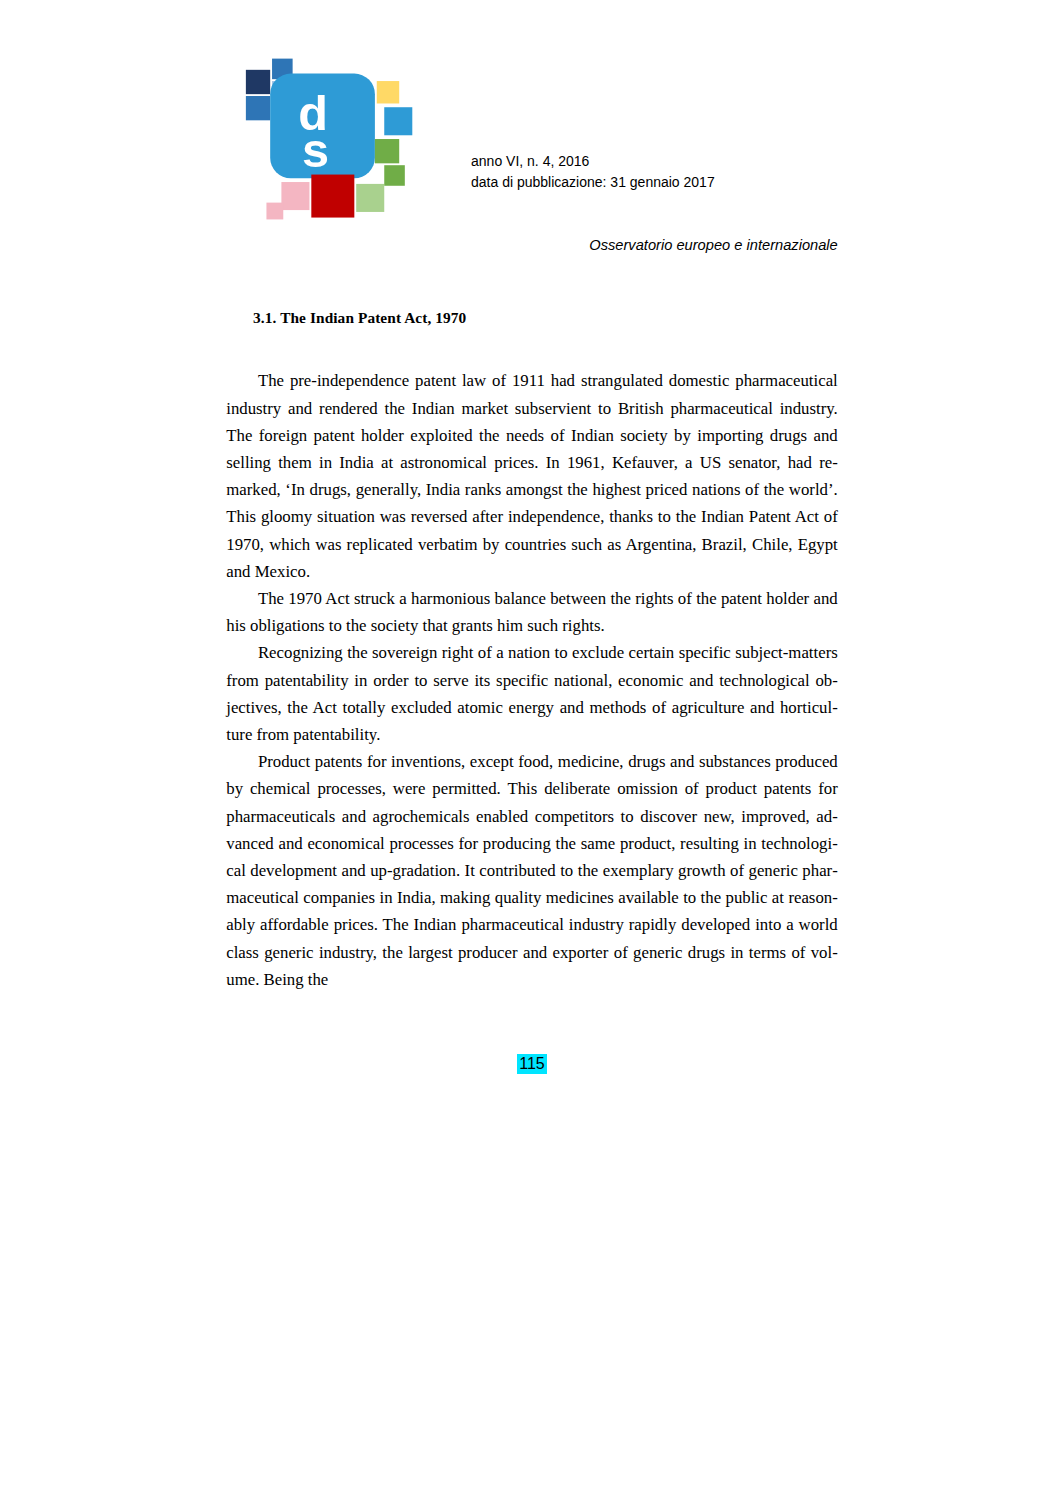d s
anno VI, n. 4, 2016
data di pubblicazione: 31 gennaio 2017
Osservatorio europeo e internazionale
3.1. The Indian Patent Act, 1970
The pre-independence patent law of 1911 had strangulated domestic pharmaceutical industry and rendered the Indian market subservient to British pharmaceutical industry. The foreign patent holder exploited the needs of Indian society by importing drugs and selling them in India at astronomical prices. In 1961, Kefauver, a US senator, had remarked, ‘In drugs, generally, India ranks amongst the highest priced nations of the world’. This gloomy situation was reversed after independence, thanks to the Indian Patent Act of 1970, which was replicated verbatim by countries such as Argentina, Brazil, Chile, Egypt and Mexico.
The 1970 Act struck a harmonious balance between the rights of the patent holder and his obligations to the society that grants him such rights.
Recognizing the sovereign right of a nation to exclude certain specific subject-matters from patentability in order to serve its specific national, economic and technological objectives, the Act totally excluded atomic energy and methods of agriculture and horticulture from patentability.
Product patents for inventions, except food, medicine, drugs and substances produced by chemical processes, were permitted. This deliberate omission of product patents for pharmaceuticals and agrochemicals enabled competitors to discover new, improved, advanced and economical processes for producing the same product, resulting in technological development and up-gradation. It contributed to the exemplary growth of generic pharmaceutical companies in India, making quality medicines available to the public at reasonably affordable prices. The Indian pharmaceutical industry rapidly developed into a world class generic industry, the largest producer and exporter of generic drugs in terms of volume. Being the
115